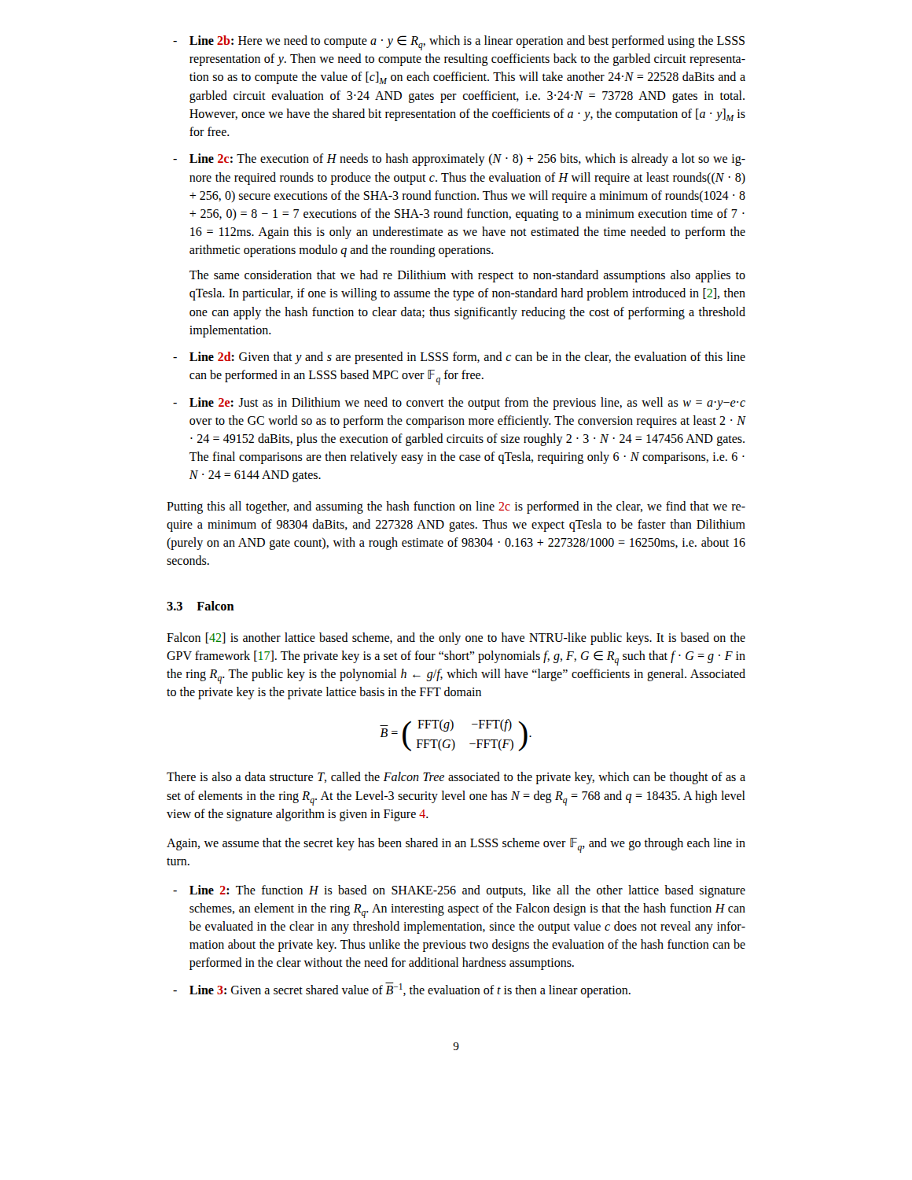Line 2b: Here we need to compute a · y ∈ Rq, which is a linear operation and best performed using the LSSS representation of y. Then we need to compute the resulting coefficients back to the garbled circuit representation so as to compute the value of [c]M on each coefficient. This will take another 24·N = 22528 daBits and a garbled circuit evaluation of 3·24 AND gates per coefficient, i.e. 3·24·N = 73728 AND gates in total. However, once we have the shared bit representation of the coefficients of a · y, the computation of [a · y]M is for free.
Line 2c: The execution of H needs to hash approximately (N · 8) + 256 bits, which is already a lot so we ignore the required rounds to produce the output c. Thus the evaluation of H will require at least rounds((N · 8) + 256, 0) secure executions of the SHA-3 round function. Thus we will require a minimum of rounds(1024 · 8 + 256, 0) = 8 − 1 = 7 executions of the SHA-3 round function, equating to a minimum execution time of 7 · 16 = 112ms. Again this is only an underestimate as we have not estimated the time needed to perform the arithmetic operations modulo q and the rounding operations.
The same consideration that we had re Dilithium with respect to non-standard assumptions also applies to qTesla. In particular, if one is willing to assume the type of non-standard hard problem introduced in [2], then one can apply the hash function to clear data; thus significantly reducing the cost of performing a threshold implementation.
Line 2d: Given that y and s are presented in LSSS form, and c can be in the clear, the evaluation of this line can be performed in an LSSS based MPC over 𝔽q for free.
Line 2e: Just as in Dilithium we need to convert the output from the previous line, as well as w = a·y−e·c over to the GC world so as to perform the comparison more efficiently. The conversion requires at least 2 · N · 24 = 49152 daBits, plus the execution of garbled circuits of size roughly 2 · 3 · N · 24 = 147456 AND gates. The final comparisons are then relatively easy in the case of qTesla, requiring only 6 · N comparisons, i.e. 6 · N · 24 = 6144 AND gates.
Putting this all together, and assuming the hash function on line 2c is performed in the clear, we find that we require a minimum of 98304 daBits, and 227328 AND gates. Thus we expect qTesla to be faster than Dilithium (purely on an AND gate count), with a rough estimate of 98304 · 0.163 + 227328/1000 = 16250ms, i.e. about 16 seconds.
3.3 Falcon
Falcon [42] is another lattice based scheme, and the only one to have NTRU-like public keys. It is based on the GPV framework [17]. The private key is a set of four “short” polynomials f, g, F, G ∈ Rq such that f · G = g · F in the ring Rq. The public key is the polynomial h ← g/f, which will have “large” coefficients in general. Associated to the private key is the private lattice basis in the FFT domain
B = FFT(g)−FFT(f) FFT(G)−FFT(F) .
There is also a data structure T, called the Falcon Tree associated to the private key, which can be thought of as a set of elements in the ring Rq. At the Level-3 security level one has N = deg Rq = 768 and q = 18435. A high level view of the signature algorithm is given in Figure 4.
Again, we assume that the secret key has been shared in an LSSS scheme over 𝔽q, and we go through each line in turn.
Line 2: The function H is based on SHAKE-256 and outputs, like all the other lattice based signature schemes, an element in the ring Rq. An interesting aspect of the Falcon design is that the hash function H can be evaluated in the clear in any threshold implementation, since the output value c does not reveal any information about the private key. Thus unlike the previous two designs the evaluation of the hash function can be performed in the clear without the need for additional hardness assumptions.
Line 3: Given a secret shared value of B−1, the evaluation of t is then a linear operation.
9